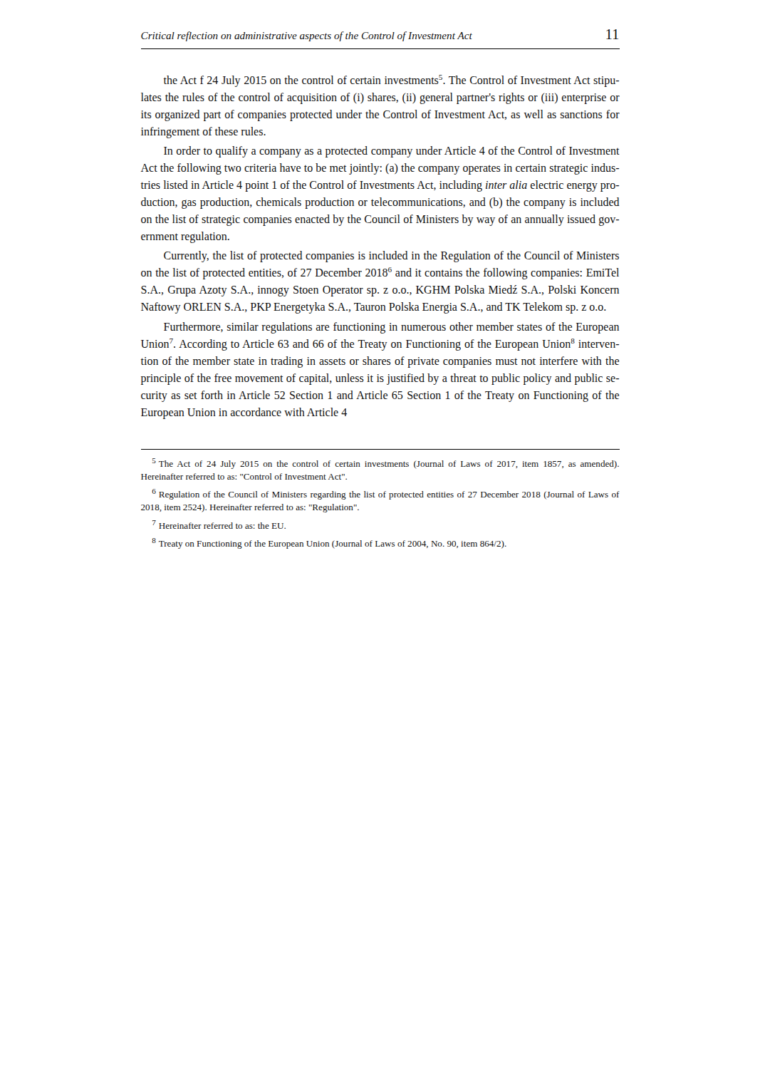Critical reflection on administrative aspects of the Control of Investment Act 11
the Act f 24 July 2015 on the control of certain investments5. The Control of Investment Act stipulates the rules of the control of acquisition of (i) shares, (ii) general partner's rights or (iii) enterprise or its organized part of companies protected under the Control of Investment Act, as well as sanctions for infringement of these rules.
In order to qualify a company as a protected company under Article 4 of the Control of Investment Act the following two criteria have to be met jointly: (a) the company operates in certain strategic industries listed in Article 4 point 1 of the Control of Investments Act, including inter alia electric energy production, gas production, chemicals production or telecommunications, and (b) the company is included on the list of strategic companies enacted by the Council of Ministers by way of an annually issued government regulation.
Currently, the list of protected companies is included in the Regulation of the Council of Ministers on the list of protected entities, of 27 December 20186 and it contains the following companies: EmiTel S.A., Grupa Azoty S.A., innogy Stoen Operator sp. z o.o., KGHM Polska Miedź S.A., Polski Koncern Naftowy ORLEN S.A., PKP Energetyka S.A., Tauron Polska Energia S.A., and TK Telekom sp. z o.o.
Furthermore, similar regulations are functioning in numerous other member states of the European Union7. According to Article 63 and 66 of the Treaty on Functioning of the European Union8 intervention of the member state in trading in assets or shares of private companies must not interfere with the principle of the free movement of capital, unless it is justified by a threat to public policy and public security as set forth in Article 52 Section 1 and Article 65 Section 1 of the Treaty on Functioning of the European Union in accordance with Article 4
5 The Act of 24 July 2015 on the control of certain investments (Journal of Laws of 2017, item 1857, as amended). Hereinafter referred to as: "Control of Investment Act".
6 Regulation of the Council of Ministers regarding the list of protected entities of 27 December 2018 (Journal of Laws of 2018, item 2524). Hereinafter referred to as: "Regulation".
7 Hereinafter referred to as: the EU.
8 Treaty on Functioning of the European Union (Journal of Laws of 2004, No. 90, item 864/2).